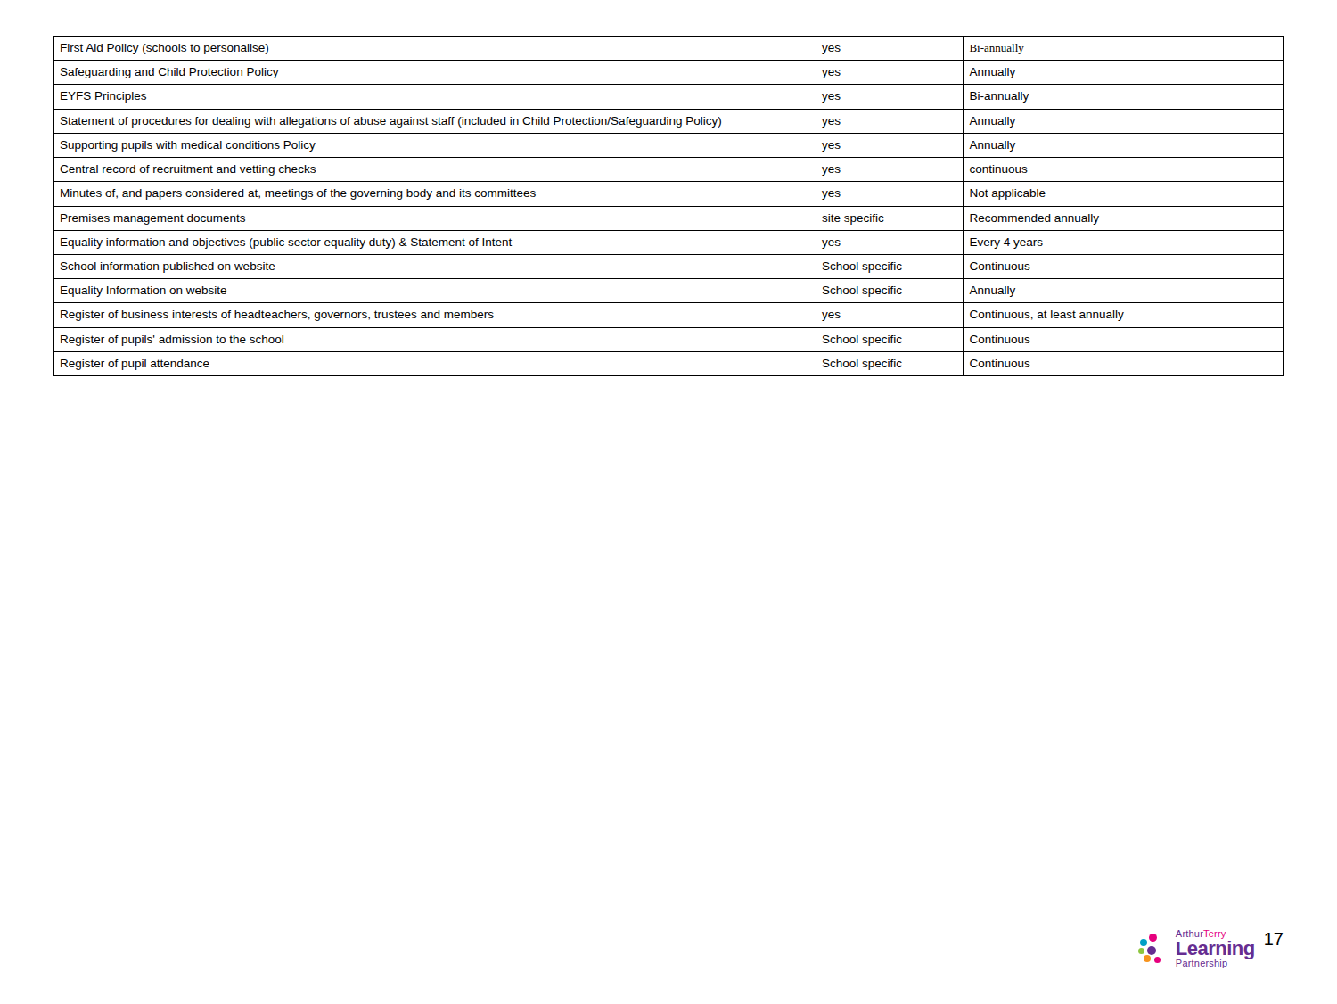| First Aid Policy (schools to personalise) | yes | Bi-annually |
| Safeguarding and Child Protection Policy | yes | Annually |
| EYFS Principles | yes | Bi-annually |
| Statement of procedures for dealing with allegations of abuse against staff (included in Child Protection/Safeguarding Policy) | yes | Annually |
| Supporting pupils with medical conditions Policy | yes | Annually |
| Central record of recruitment and vetting checks | yes | continuous |
| Minutes of, and papers considered at, meetings of the governing body and its committees | yes | Not applicable |
| Premises management documents | site specific | Recommended annually |
| Equality information and objectives (public sector equality duty) & Statement of Intent | yes | Every 4 years |
| School information published on website | School specific | Continuous |
| Equality Information on website | School specific | Annually |
| Register of business interests of headteachers, governors, trustees and members | yes | Continuous, at least annually |
| Register of pupils' admission to the school | School specific | Continuous |
| Register of pupil attendance | School specific | Continuous |
ArthurTerry
Learning
Partnership
17